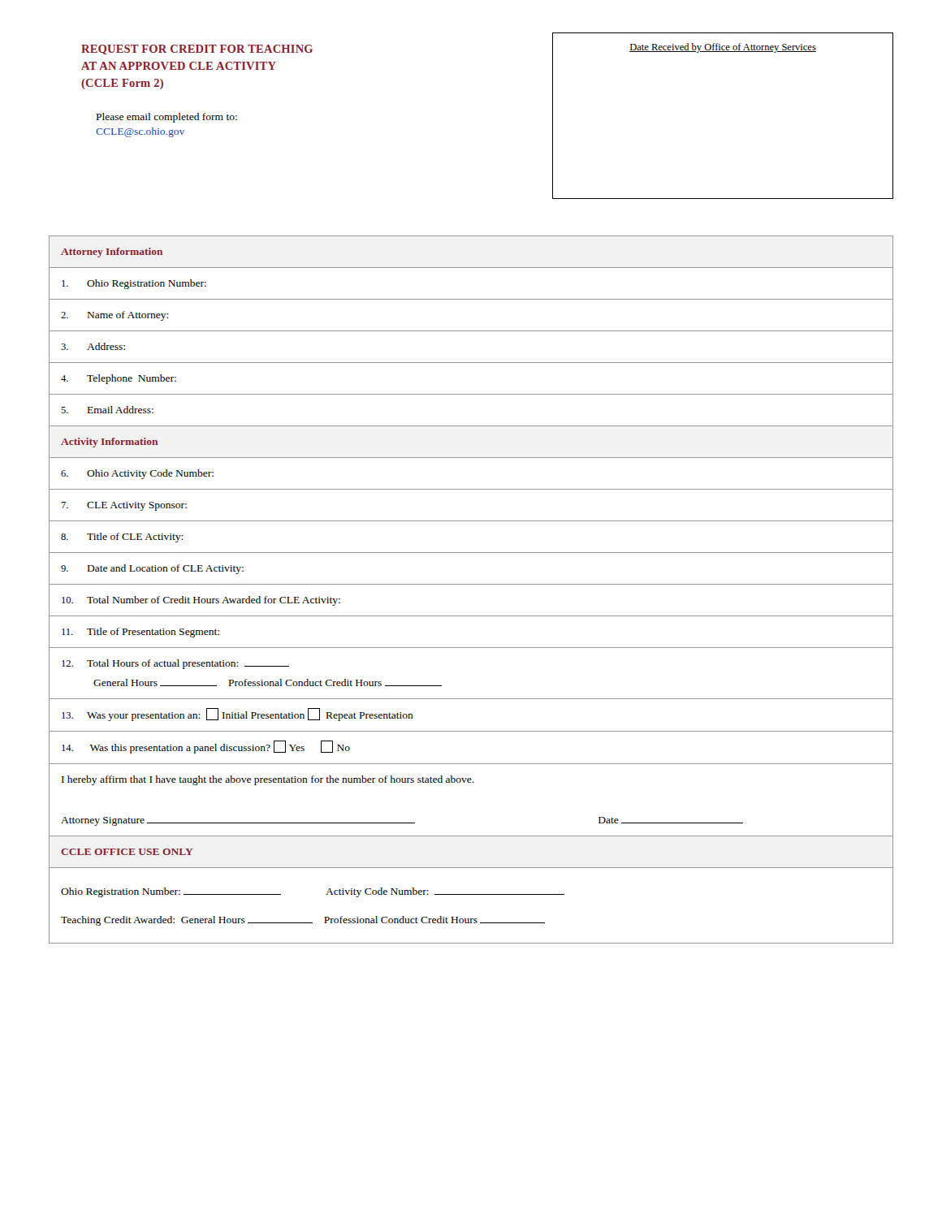REQUEST FOR CREDIT FOR TEACHING
AT AN APPROVED CLE ACTIVITY
(CCLE Form 2)
Please email completed form to:
CCLE@sc.ohio.gov
Date Received by Office of Attorney Services
| Attorney Information |
| 1. Ohio Registration Number: |
| 2. Name of Attorney: |
| 3. Address: |
| 4. Telephone Number: |
| 5. Email Address: |
| Activity Information |
| 6. Ohio Activity Code Number: |
| 7. CLE Activity Sponsor: |
| 8. Title of CLE Activity: |
| 9. Date and Location of CLE Activity: |
| 10. Total Number of Credit Hours Awarded for CLE Activity: |
| 11. Title of Presentation Segment: |
| 12. Total Hours of actual presentation: General Hours Professional Conduct Credit Hours |
| 13. Was your presentation an: Initial Presentation Repeat Presentation |
| 14. Was this presentation a panel discussion? Yes No |
| I hereby affirm that I have taught the above presentation for the number of hours stated above. Attorney Signature Date |
| CCLE OFFICE USE ONLY |
| Ohio Registration Number: Activity Code Number: Teaching Credit Awarded: General Hours Professional Conduct Credit Hours |